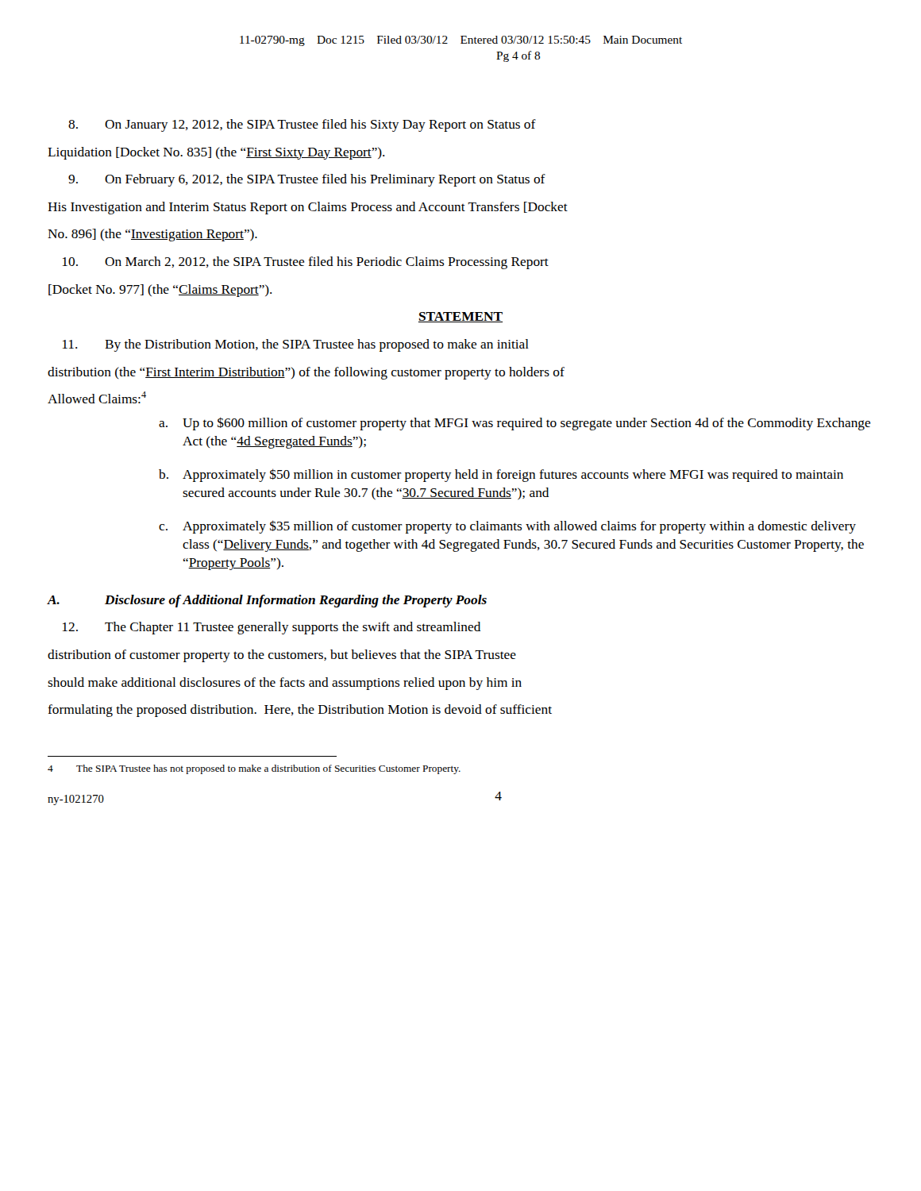11-02790-mg Doc 1215 Filed 03/30/12 Entered 03/30/12 15:50:45 Main Document Pg 4 of 8
8. On January 12, 2012, the SIPA Trustee filed his Sixty Day Report on Status of
Liquidation [Docket No. 835] (the “First Sixty Day Report”).
9. On February 6, 2012, the SIPA Trustee filed his Preliminary Report on Status of
His Investigation and Interim Status Report on Claims Process and Account Transfers [Docket
No. 896] (the “Investigation Report”).
10. On March 2, 2012, the SIPA Trustee filed his Periodic Claims Processing Report
[Docket No. 977] (the “Claims Report”).
STATEMENT
11. By the Distribution Motion, the SIPA Trustee has proposed to make an initial
distribution (the “First Interim Distribution”) of the following customer property to holders of
Allowed Claims:4
a. Up to $600 million of customer property that MFGI was required to segregate under Section 4d of the Commodity Exchange Act (the “4d Segregated Funds”);
b. Approximately $50 million in customer property held in foreign futures accounts where MFGI was required to maintain secured accounts under Rule 30.7 (the “30.7 Secured Funds”); and
c. Approximately $35 million of customer property to claimants with allowed claims for property within a domestic delivery class (“Delivery Funds,” and together with 4d Segregated Funds, 30.7 Secured Funds and Securities Customer Property, the “Property Pools”).
A. Disclosure of Additional Information Regarding the Property Pools
12. The Chapter 11 Trustee generally supports the swift and streamlined
distribution of customer property to the customers, but believes that the SIPA Trustee
should make additional disclosures of the facts and assumptions relied upon by him in
formulating the proposed distribution. Here, the Distribution Motion is devoid of sufficient
4 The SIPA Trustee has not proposed to make a distribution of Securities Customer Property.
ny-1021270 4